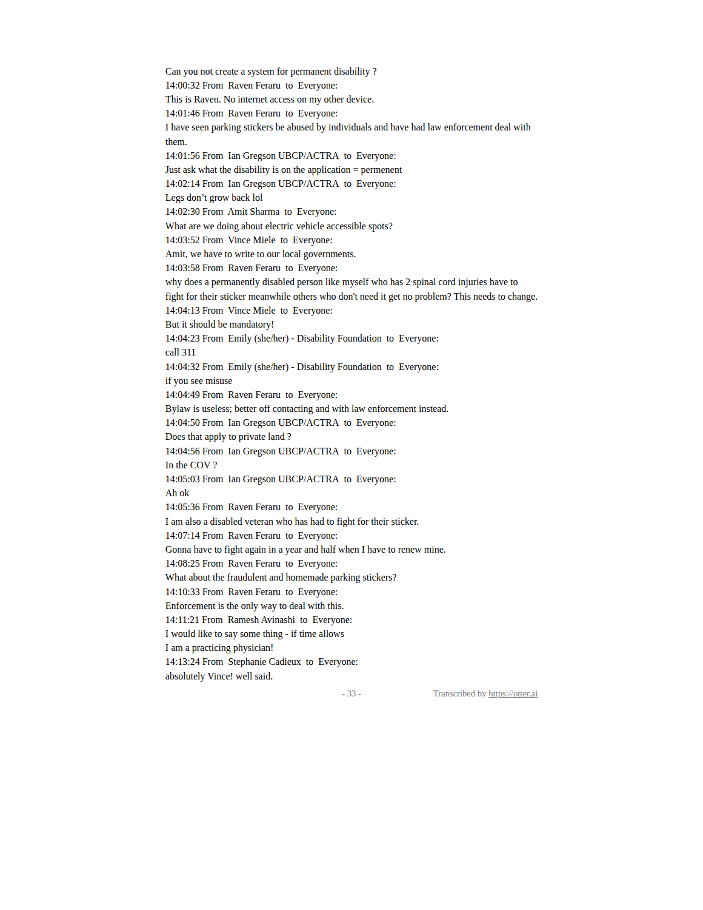Can you not create a system for permanent disability ?
14:00:32 From Raven Feraru to Everyone:
This is Raven. No internet access on my other device.
14:01:46 From Raven Feraru to Everyone:
I have seen parking stickers be abused by individuals and have had law enforcement deal with them.
14:01:56 From Ian Gregson UBCP/ACTRA to Everyone:
Just ask what the disability is on the application = permenent
14:02:14 From Ian Gregson UBCP/ACTRA to Everyone:
Legs don’t grow back lol
14:02:30 From Amit Sharma to Everyone:
What are we doing about electric vehicle accessible spots?
14:03:52 From Vince Miele to Everyone:
Amit, we have to write to our local governments.
14:03:58 From Raven Feraru to Everyone:
why does a permanently disabled person like myself who has 2 spinal cord injuries have to fight for their sticker meanwhile others who don't need it get no problem? This needs to change.
14:04:13 From Vince Miele to Everyone:
But it should be mandatory!
14:04:23 From Emily (she/her) - Disability Foundation to Everyone:
call 311
14:04:32 From Emily (she/her) - Disability Foundation to Everyone:
if you see misuse
14:04:49 From Raven Feraru to Everyone:
Bylaw is useless; better off contacting and with law enforcement instead.
14:04:50 From Ian Gregson UBCP/ACTRA to Everyone:
Does that apply to private land ?
14:04:56 From Ian Gregson UBCP/ACTRA to Everyone:
In the COV ?
14:05:03 From Ian Gregson UBCP/ACTRA to Everyone:
Ah ok
14:05:36 From Raven Feraru to Everyone:
I am also a disabled veteran who has had to fight for their sticker.
14:07:14 From Raven Feraru to Everyone:
Gonna have to fight again in a year and half when I have to renew mine.
14:08:25 From Raven Feraru to Everyone:
What about the fraudulent and homemade parking stickers?
14:10:33 From Raven Feraru to Everyone:
Enforcement is the only way to deal with this.
14:11:21 From Ramesh Avinashi to Everyone:
I would like to say some thing - if time allows
I am a practicing physician!
14:13:24 From Stephanie Cadieux to Everyone:
absolutely Vince! well said.
- 33 - Transcribed by https://otter.ai